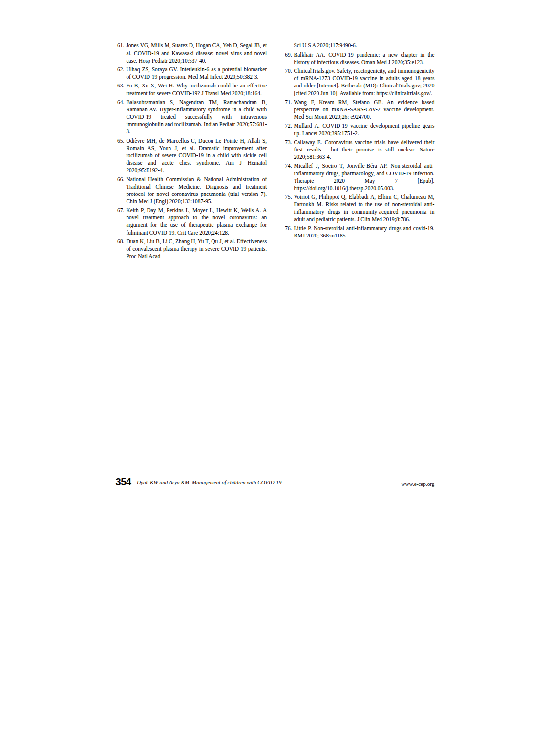61. Jones VG, Mills M, Suarez D, Hogan CA, Yeh D, Segal JB, et al. COVID-19 and Kawasaki disease: novel virus and novel case. Hosp Pediatr 2020;10:537-40.
62. Ulhaq ZS, Soraya GV. Interleukin-6 as a potential biomarker of COVID-19 progression. Med Mal Infect 2020;50:382-3.
63. Fu B, Xu X, Wei H. Why tocilizumab could be an effective treatment for severe COVID-19? J Transl Med 2020;18:164.
64. Balasubramanian S, Nagendran TM, Ramachandran B, Ramanan AV. Hyper-inflammatory syndrome in a child with COVID-19 treated successfully with intravenous immunoglobulin and tocilizumab. Indian Pediatr 2020;57:681-3.
65. Odièvre MH, de Marcellus C, Ducou Le Pointe H, Allali S, Romain AS, Youn J, et al. Dramatic improvement after tocilizumab of severe COVID-19 in a child with sickle cell disease and acute chest syndrome. Am J Hematol 2020;95:E192-4.
66. National Health Commission & National Administration of Traditional Chinese Medicine. Diagnosis and treatment protocol for novel coronavirus pneumonia (trial version 7). Chin Med J (Engl) 2020;133:1087-95.
67. Keith P, Day M, Perkins L, Moyer L, Hewitt K, Wells A. A novel treatment approach to the novel coronavirus: an argument for the use of therapeutic plasma exchange for fulminant COVID-19. Crit Care 2020;24:128.
68. Duan K, Liu B, Li C, Zhang H, Yu T, Qu J, et al. Effectiveness of convalescent plasma therapy in severe COVID-19 patients. Proc Natl Acad
Sci U S A 2020;117:9490-6.
69. Balkhair AA. COVID-19 pandemic: a new chapter in the history of infectious diseases. Oman Med J 2020;35:e123.
70. ClinicalTrials.gov. Safety, reactogenicity, and immunogenicity of mRNA-1273 COVID-19 vaccine in adults aged 18 years and older [Internet]. Bethesda (MD): ClinicalTrials.gov; 2020 [cited 2020 Jun 10]. Available from: https://clinicaltrials.gov/.
71. Wang F, Kream RM, Stefano GB. An evidence based perspective on mRNA-SARS-CoV-2 vaccine development. Med Sci Monit 2020;26: e924700.
72. Mullard A. COVID-19 vaccine development pipeline gears up. Lancet 2020;395:1751-2.
73. Callaway E. Coronavirus vaccine trials have delivered their first results - but their promise is still unclear. Nature 2020;581:363-4.
74. Micallef J, Soeiro T, Jonville-Béra AP. Non-steroidal anti-inflammatory drugs, pharmacology, and COVID-19 infection. Therapie 2020 May 7 [Epub]. https://doi.org/10.1016/j.therap.2020.05.003.
75. Voiriot G, Philippot Q, Elabbadi A, Elbim C, Chalumeau M, Fartoukh M. Risks related to the use of non-steroidal anti-inflammatory drugs in community-acquired pneumonia in adult and pediatric patients. J Clin Med 2019;8:786.
76. Little P. Non-steroidal anti-inflammatory drugs and covid-19. BMJ 2020; 368:m1185.
354 Dyah KW and Arya KM. Management of children with COVID-19
www.e-cep.org